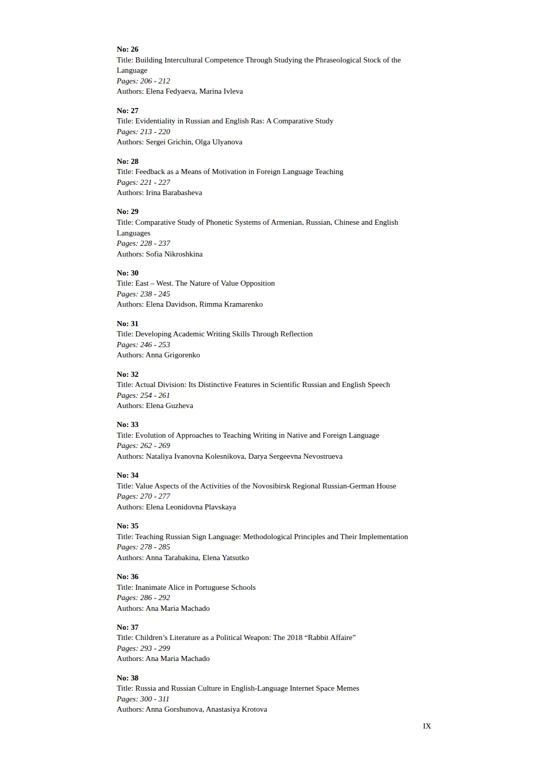No: 26
Title: Building Intercultural Competence Through Studying the Phraseological Stock of the Language
Pages: 206 - 212
Authors: Elena Fedyaeva, Marina Ivleva
No: 27
Title: Evidentiality in Russian and English Ras: A Comparative Study
Pages: 213 - 220
Authors: Sergei Grichin, Olga Ulyanova
No: 28
Title: Feedback as a Means of Motivation in Foreign Language Teaching
Pages: 221 - 227
Authors: Irina Barabasheva
No: 29
Title: Comparative Study of Phonetic Systems of Armenian, Russian, Chinese and English Languages
Pages: 228 - 237
Authors: Sofia Nikroshkina
No: 30
Title: East – West. The Nature of Value Opposition
Pages: 238 - 245
Authors: Elena Davidson, Rimma Kramarenko
No: 31
Title: Developing Academic Writing Skills Through Reflection
Pages: 246 - 253
Authors: Anna Grigorenko
No: 32
Title: Actual Division: Its Distinctive Features in Scientific Russian and English Speech
Pages: 254 - 261
Authors: Elena Guzheva
No: 33
Title: Evolution of Approaches to Teaching Writing in Native and Foreign Language
Pages: 262 - 269
Authors: Nataliya Ivanovna Kolesnikova, Darya Sergeevna Nevostrueva
No: 34
Title: Value Aspects of the Activities of the Novosibirsk Regional Russian-German House
Pages: 270 - 277
Authors: Elena Leonidovna Plavskaya
No: 35
Title: Teaching Russian Sign Language: Methodological Principles and Their Implementation
Pages: 278 - 285
Authors: Anna Tarabakina, Elena Yatsutko
No: 36
Title: Inanimate Alice in Portuguese Schools
Pages: 286 - 292
Authors: Ana Maria Machado
No: 37
Title: Children’s Literature as a Political Weapon: The 2018 “Rabbit Affaire”
Pages: 293 - 299
Authors: Ana Maria Machado
No: 38
Title: Russia and Russian Culture in English-Language Internet Space Memes
Pages: 300 - 311
Authors: Anna Gorshunova, Anastasiya Krotova
IX